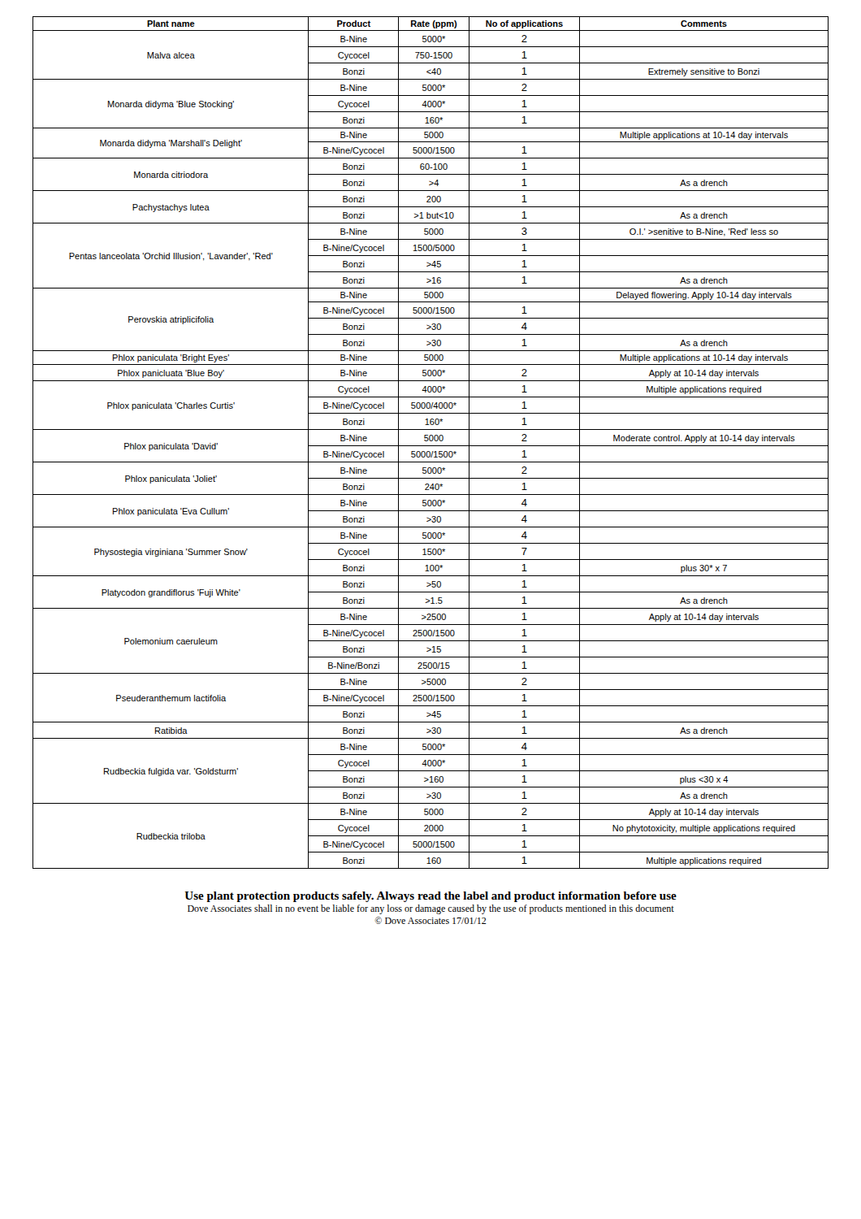| Plant name | Product | Rate (ppm) | No of applications | Comments |
| --- | --- | --- | --- | --- |
| Malva alcea | B-Nine | 5000* | 2 | |
| Cycocel | 750-1500 | 1 | |
| Bonzi | <40 | 1 | Extremely sensitive to Bonzi |
| Monarda didyma 'Blue Stocking' | B-Nine | 5000* | 2 | |
| Cycocel | 4000* | 1 | |
| Bonzi | 160* | 1 | |
| Monarda didyma 'Marshall's Delight' | B-Nine | 5000 | | Multiple applications at 10-14 day intervals |
| B-Nine/Cycocel | 5000/1500 | 1 | |
| Monarda citriodora | Bonzi | 60-100 | 1 | |
| Bonzi | >4 | 1 | As a drench |
| Pachystachys lutea | Bonzi | 200 | 1 | |
| Bonzi | >1 but<10 | 1 | As a drench |
| Pentas lanceolata 'Orchid Illusion', 'Lavander', 'Red' | B-Nine | 5000 | 3 | O.I.' >senitive to B-Nine, 'Red' less so |
| B-Nine/Cycocel | 1500/5000 | 1 | |
| Bonzi | >45 | 1 | |
| Bonzi | >16 | 1 | As a drench |
| Perovskia atriplicifolia | B-Nine | 5000 | | Delayed flowering. Apply 10-14 day intervals |
| B-Nine/Cycocel | 5000/1500 | 1 | |
| Bonzi | >30 | 4 | |
| Bonzi | >30 | 1 | As a drench |
| Phlox paniculata 'Bright Eyes' | B-Nine | 5000 | | Multiple applications at 10-14 day intervals |
| Phlox panicluata 'Blue Boy' | B-Nine | 5000* | 2 | Apply at 10-14 day intervals |
| Phlox paniculata 'Charles Curtis' | Cycocel | 4000* | 1 | Multiple applications required |
| B-Nine/Cycocel | 5000/4000* | 1 | |
| Bonzi | 160* | 1 | |
| Phlox paniculata 'David' | B-Nine | 5000 | 2 | Moderate control. Apply at 10-14 day intervals |
| B-Nine/Cycocel | 5000/1500* | 1 | |
| Phlox paniculata 'Joliet' | B-Nine | 5000* | 2 | |
| Bonzi | 240* | 1 | |
| Phlox paniculata 'Eva Cullum' | B-Nine | 5000* | 4 | |
| Bonzi | >30 | 4 | |
| Physostegia virginiana 'Summer Snow' | B-Nine | 5000* | 4 | |
| Cycocel | 1500* | 7 | |
| Bonzi | 100* | 1 | plus 30* x 7 |
| Platycodon grandiflorus 'Fuji White' | Bonzi | >50 | 1 | |
| Bonzi | >1.5 | 1 | As a drench |
| Polemonium caeruleum | B-Nine | >2500 | 1 | Apply at 10-14 day intervals |
| B-Nine/Cycocel | 2500/1500 | 1 | |
| Bonzi | >15 | 1 | |
| B-Nine/Bonzi | 2500/15 | 1 | |
| Pseuderanthemum lactifolia | B-Nine | >5000 | 2 | |
| B-Nine/Cycocel | 2500/1500 | 1 | |
| Bonzi | >45 | 1 | |
| Ratibida | Bonzi | >30 | 1 | As a drench |
| Rudbeckia fulgida var. 'Goldsturm' | B-Nine | 5000* | 4 | |
| Cycocel | 4000* | 1 | |
| Bonzi | >160 | 1 | plus <30 x 4 |
| Bonzi | >30 | 1 | As a drench |
| Rudbeckia triloba | B-Nine | 5000 | 2 | Apply at 10-14 day intervals |
| Cycocel | 2000 | 1 | No phytotoxicity, multiple applications required |
| B-Nine/Cycocel | 5000/1500 | 1 | |
| Bonzi | 160 | 1 | Multiple applications required |
Use plant protection products safely. Always read the label and product information before use
Dove Associates shall in no event be liable for any loss or damage caused by the use of products mentioned in this document
© Dove Associates 17/01/12